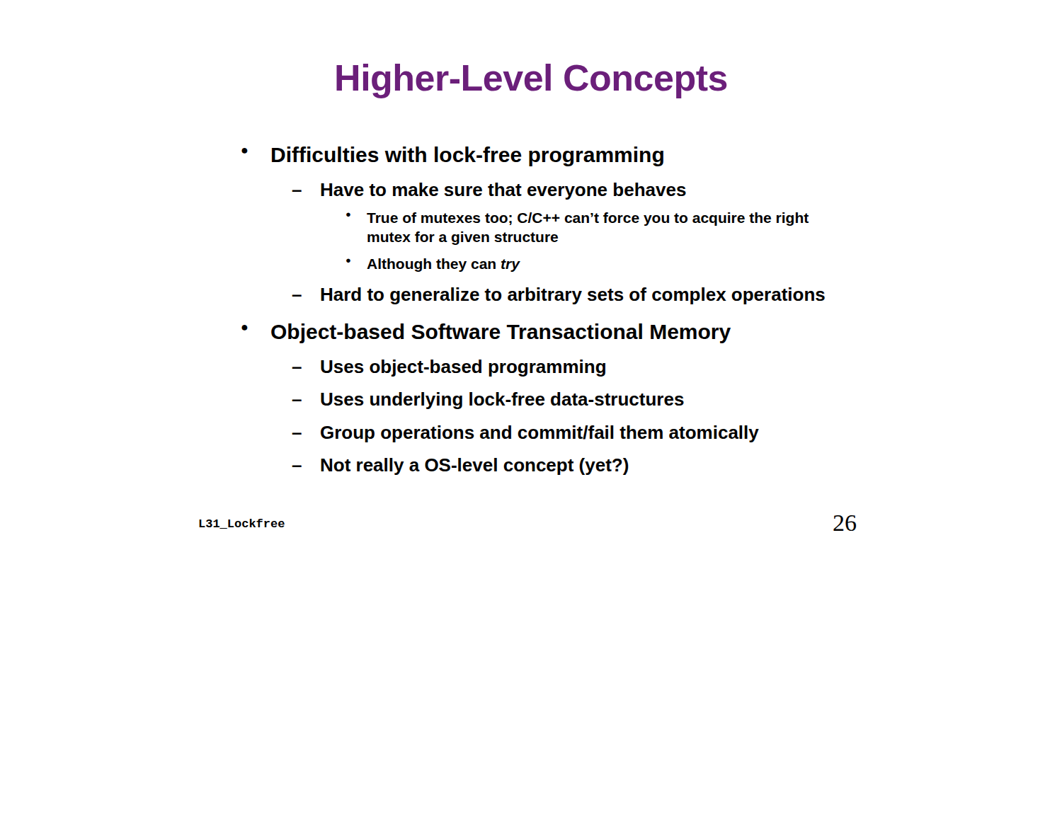Higher-Level Concepts
Difficulties with lock-free programming
Have to make sure that everyone behaves
True of mutexes too; C/C++ can’t force you to acquire the right mutex for a given structure
Although they can try
Hard to generalize to arbitrary sets of complex operations
Object-based Software Transactional Memory
Uses object-based programming
Uses underlying lock-free data-structures
Group operations and commit/fail them atomically
Not really a OS-level concept (yet?)
L31_Lockfree
26